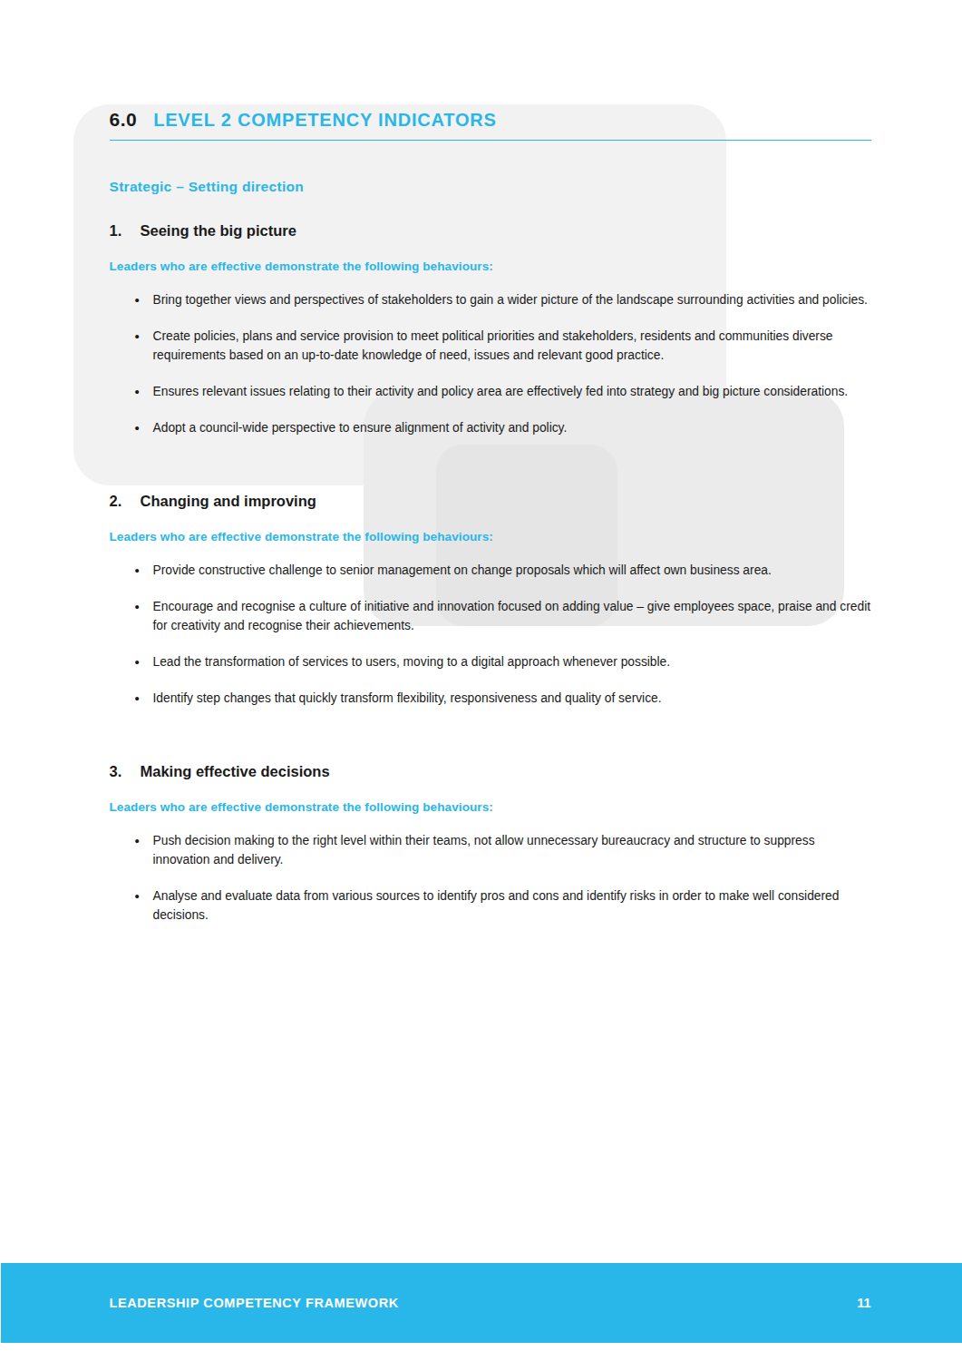6.0 LEVEL 2 COMPETENCY INDICATORS
Strategic – Setting direction
1. Seeing the big picture
Leaders who are effective demonstrate the following behaviours:
Bring together views and perspectives of stakeholders to gain a wider picture of the landscape surrounding activities and policies.
Create policies, plans and service provision to meet political priorities and stakeholders, residents and communities diverse requirements based on an up-to-date knowledge of need, issues and relevant good practice.
Ensures relevant issues relating to their activity and policy area are effectively fed into strategy and big picture considerations.
Adopt a council-wide perspective to ensure alignment of activity and policy.
2. Changing and improving
Leaders who are effective demonstrate the following behaviours:
Provide constructive challenge to senior management on change proposals which will affect own business area.
Encourage and recognise a culture of initiative and innovation focused on adding value – give employees space, praise and credit for creativity and recognise their achievements.
Lead the transformation of services to users, moving to a digital approach whenever possible.
Identify step changes that quickly transform flexibility, responsiveness and quality of service.
3. Making effective decisions
Leaders who are effective demonstrate the following behaviours:
Push decision making to the right level within their teams, not allow unnecessary bureaucracy and structure to suppress innovation and delivery.
Analyse and evaluate data from various sources to identify pros and cons and identify risks in order to make well considered decisions.
LEADERSHIP COMPETENCY FRAMEWORK 11